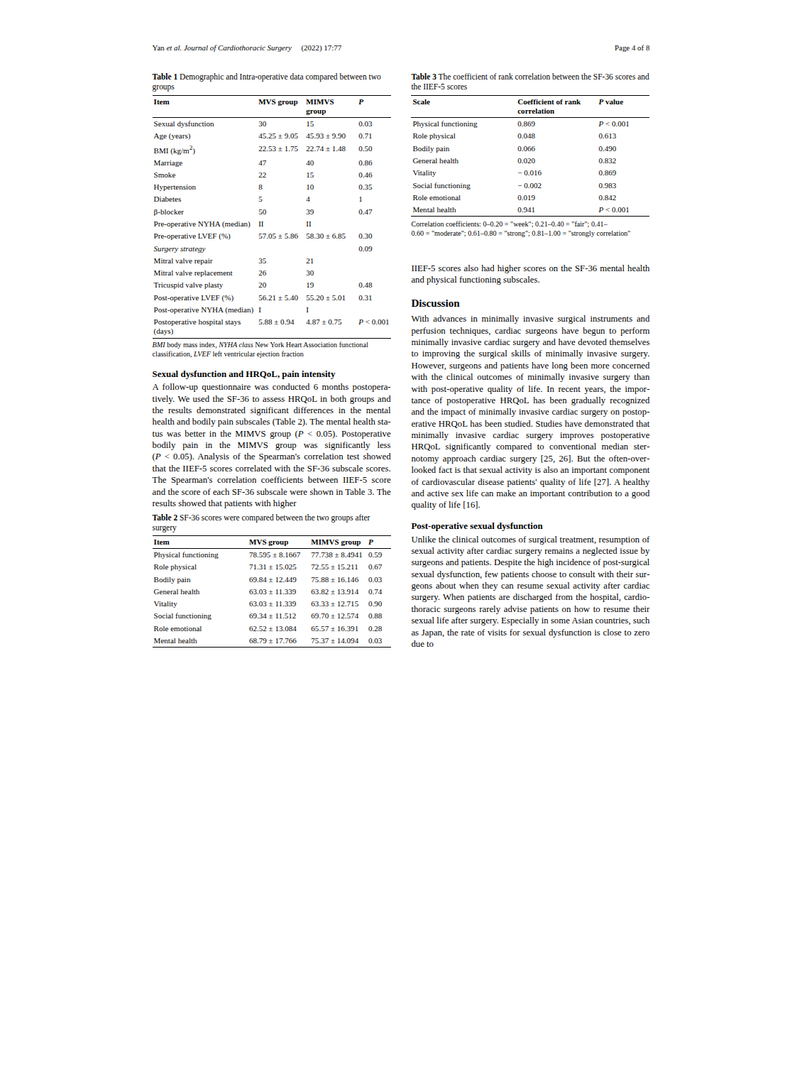Yan et al. Journal of Cardiothoracic Surgery (2022) 17:77
Page 4 of 8
Table 1 Demographic and Intra-operative data compared between two groups
| Item | MVS group | MIMVS group | P |
| --- | --- | --- | --- |
| Sexual dysfunction | 30 | 15 | 0.03 |
| Age (years) | 45.25 ± 9.05 | 45.93 ± 9.90 | 0.71 |
| BMI (kg/m 2 ) | 22.53 ± 1.75 | 22.74 ± 1.48 | 0.50 |
| Marriage | 47 | 40 | 0.86 |
| Smoke | 22 | 15 | 0.46 |
| Hypertension | 8 | 10 | 0.35 |
| Diabetes | 5 | 4 | 1 |
| β-blocker | 50 | 39 | 0.47 |
| Pre-operative NYHA (median) | II | II | |
| Pre-operative LVEF (%) | 57.05 ± 5.86 | 58.30 ± 6.85 | 0.30 |
| Surgery strategy | | | 0.09 |
| Mitral valve repair | 35 | 21 | |
| Mitral valve replacement | 26 | 30 | |
| Tricuspid valve plasty | 20 | 19 | 0.48 |
| Post-operative LVEF (%) | 56.21 ± 5.40 | 55.20 ± 5.01 | 0.31 |
| Post-operative NYHA (median) | I | I | |
| Postoperative hospital stays (days) | 5.88 ± 0.94 | 4.87 ± 0.75 | P < 0.001 |
BMI body mass index, NYHA class New York Heart Association functional classification, LVEF left ventricular ejection fraction
Sexual dysfunction and HRQoL, pain intensity
A follow-up questionnaire was conducted 6 months postoperatively. We used the SF-36 to assess HRQoL in both groups and the results demonstrated significant differences in the mental health and bodily pain subscales (Table 2). The mental health status was better in the MIMVS group (P < 0.05). Postoperative bodily pain in the MIMVS group was significantly less (P < 0.05). Analysis of the Spearman's correlation test showed that the IIEF-5 scores correlated with the SF-36 subscale scores. The Spearman's correlation coefficients between IIEF-5 score and the score of each SF-36 subscale were shown in Table 3. The results showed that patients with higher
Table 2 SF-36 scores were compared between the two groups after surgery
| Item | MVS group | MIMVS group | P |
| --- | --- | --- | --- |
| Physical functioning | 78.595 ± 8.1667 | 77.738 ± 8.4941 | 0.59 |
| Role physical | 71.31 ± 15.025 | 72.55 ± 15.211 | 0.67 |
| Bodily pain | 69.84 ± 12.449 | 75.88 ± 16.146 | 0.03 |
| General health | 63.03 ± 11.339 | 63.82 ± 13.914 | 0.74 |
| Vitality | 63.03 ± 11.339 | 63.33 ± 12.715 | 0.90 |
| Social functioning | 69.34 ± 11.512 | 69.70 ± 12.574 | 0.88 |
| Role emotional | 62.52 ± 13.084 | 65.57 ± 16.391 | 0.28 |
| Mental health | 68.79 ± 17.766 | 75.37 ± 14.094 | 0.03 |
Table 3 The coefficient of rank correlation between the SF-36 scores and the IIEF-5 scores
| Scale | Coefficient of rank correlation | P value |
| --- | --- | --- |
| Physical functioning | 0.869 | P < 0.001 |
| Role physical | 0.048 | 0.613 |
| Bodily pain | 0.066 | 0.490 |
| General health | 0.020 | 0.832 |
| Vitality | − 0.016 | 0.869 |
| Social functioning | − 0.002 | 0.983 |
| Role emotional | 0.019 | 0.842 |
| Mental health | 0.941 | P < 0.001 |
Correlation coefficients: 0–0.20 = "week"; 0.21–0.40 = "fair"; 0.41–0.60 = "moderate"; 0.61–0.80 = "strong"; 0.81–1.00 = "strongly correlation"
IIEF-5 scores also had higher scores on the SF-36 mental health and physical functioning subscales.
Discussion
With advances in minimally invasive surgical instruments and perfusion techniques, cardiac surgeons have begun to perform minimally invasive cardiac surgery and have devoted themselves to improving the surgical skills of minimally invasive surgery. However, surgeons and patients have long been more concerned with the clinical outcomes of minimally invasive surgery than with post-operative quality of life. In recent years, the importance of postoperative HRQoL has been gradually recognized and the impact of minimally invasive cardiac surgery on postoperative HRQoL has been studied. Studies have demonstrated that minimally invasive cardiac surgery improves postoperative HRQoL significantly compared to conventional median sternotomy approach cardiac surgery [25, 26]. But the often-overlooked fact is that sexual activity is also an important component of cardiovascular disease patients' quality of life [27]. A healthy and active sex life can make an important contribution to a good quality of life [16].
Post-operative sexual dysfunction
Unlike the clinical outcomes of surgical treatment, resumption of sexual activity after cardiac surgery remains a neglected issue by surgeons and patients. Despite the high incidence of post-surgical sexual dysfunction, few patients choose to consult with their surgeons about when they can resume sexual activity after cardiac surgery. When patients are discharged from the hospital, cardiothoracic surgeons rarely advise patients on how to resume their sexual life after surgery. Especially in some Asian countries, such as Japan, the rate of visits for sexual dysfunction is close to zero due to